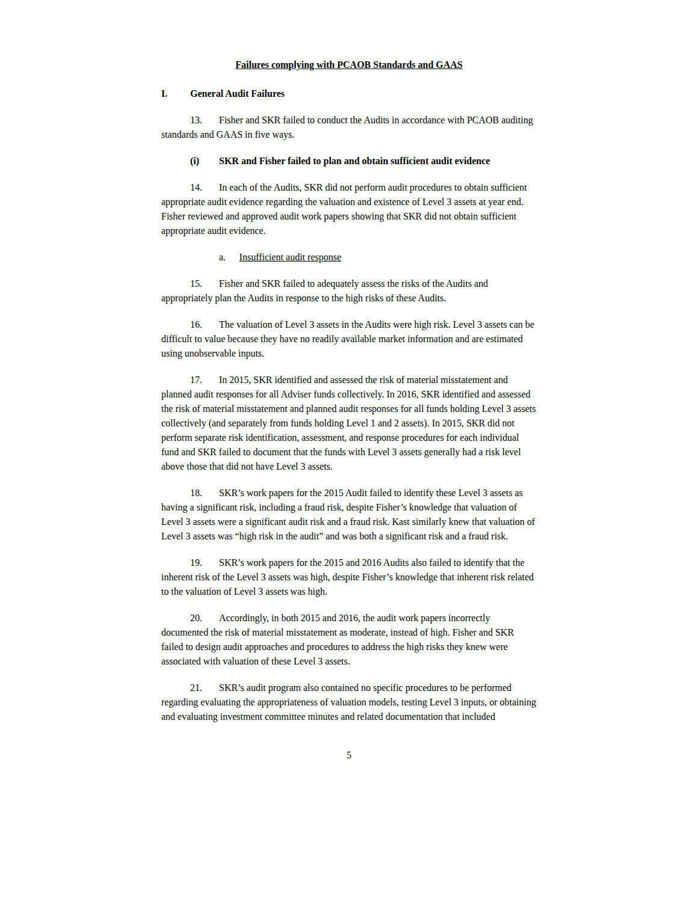Failures complying with PCAOB Standards and GAAS
I. General Audit Failures
13. Fisher and SKR failed to conduct the Audits in accordance with PCAOB auditing standards and GAAS in five ways.
(i) SKR and Fisher failed to plan and obtain sufficient audit evidence
14. In each of the Audits, SKR did not perform audit procedures to obtain sufficient appropriate audit evidence regarding the valuation and existence of Level 3 assets at year end. Fisher reviewed and approved audit work papers showing that SKR did not obtain sufficient appropriate audit evidence.
a. Insufficient audit response
15. Fisher and SKR failed to adequately assess the risks of the Audits and appropriately plan the Audits in response to the high risks of these Audits.
16. The valuation of Level 3 assets in the Audits were high risk. Level 3 assets can be difficult to value because they have no readily available market information and are estimated using unobservable inputs.
17. In 2015, SKR identified and assessed the risk of material misstatement and planned audit responses for all Adviser funds collectively. In 2016, SKR identified and assessed the risk of material misstatement and planned audit responses for all funds holding Level 3 assets collectively (and separately from funds holding Level 1 and 2 assets). In 2015, SKR did not perform separate risk identification, assessment, and response procedures for each individual fund and SKR failed to document that the funds with Level 3 assets generally had a risk level above those that did not have Level 3 assets.
18. SKR’s work papers for the 2015 Audit failed to identify these Level 3 assets as having a significant risk, including a fraud risk, despite Fisher’s knowledge that valuation of Level 3 assets were a significant audit risk and a fraud risk. Kast similarly knew that valuation of Level 3 assets was “high risk in the audit” and was both a significant risk and a fraud risk.
19. SKR’s work papers for the 2015 and 2016 Audits also failed to identify that the inherent risk of the Level 3 assets was high, despite Fisher’s knowledge that inherent risk related to the valuation of Level 3 assets was high.
20. Accordingly, in both 2015 and 2016, the audit work papers incorrectly documented the risk of material misstatement as moderate, instead of high. Fisher and SKR failed to design audit approaches and procedures to address the high risks they knew were associated with valuation of these Level 3 assets.
21. SKR’s audit program also contained no specific procedures to be performed regarding evaluating the appropriateness of valuation models, testing Level 3 inputs, or obtaining and evaluating investment committee minutes and related documentation that included
5